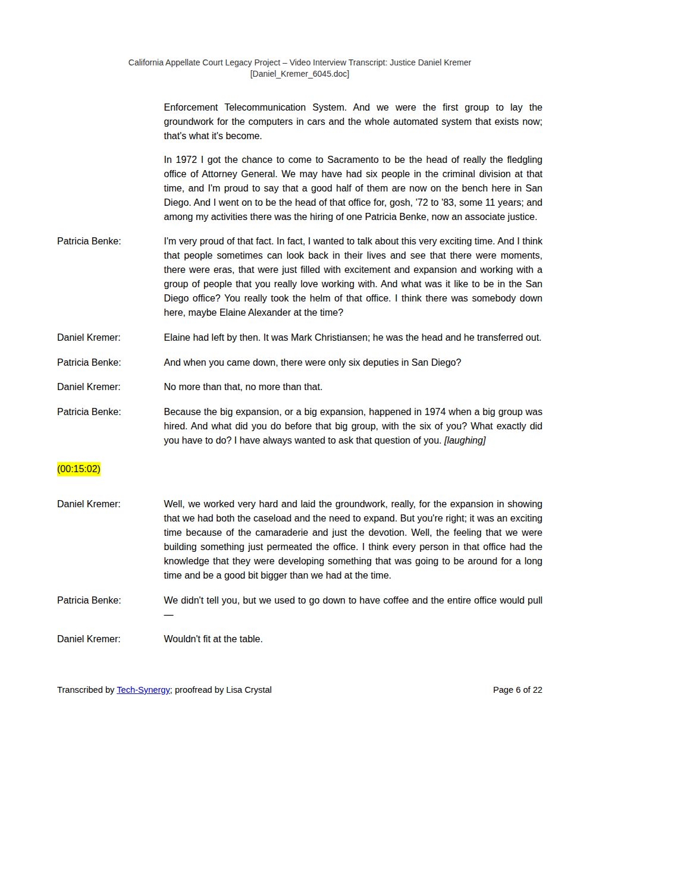California Appellate Court Legacy Project – Video Interview Transcript: Justice Daniel Kremer [Daniel_Kremer_6045.doc]
| | Enforcement Telecommunication System. And we were the first group to lay the groundwork for the computers in cars and the whole automated system that exists now; that's what it's become. In 1972 I got the chance to come to Sacramento to be the head of really the fledgling office of Attorney General. We may have had six people in the criminal division at that time, and I'm proud to say that a good half of them are now on the bench here in San Diego. And I went on to be the head of that office for, gosh, '72 to '83, some 11 years; and among my activities there was the hiring of one Patricia Benke, now an associate justice. |
| Patricia Benke: | I'm very proud of that fact. In fact, I wanted to talk about this very exciting time. And I think that people sometimes can look back in their lives and see that there were moments, there were eras, that were just filled with excitement and expansion and working with a group of people that you really love working with. And what was it like to be in the San Diego office? You really took the helm of that office. I think there was somebody down here, maybe Elaine Alexander at the time? |
| Daniel Kremer: | Elaine had left by then. It was Mark Christiansen; he was the head and he transferred out. |
| Patricia Benke: | And when you came down, there were only six deputies in San Diego? |
| Daniel Kremer: | No more than that, no more than that. |
| Patricia Benke: | Because the big expansion, or a big expansion, happened in 1974 when a big group was hired. And what did you do before that big group, with the six of you? What exactly did you have to do? I have always wanted to ask that question of you. [laughing] |
| (00:15:02) | |
| Daniel Kremer: | Well, we worked very hard and laid the groundwork, really, for the expansion in showing that we had both the caseload and the need to expand. But you're right; it was an exciting time because of the camaraderie and just the devotion. Well, the feeling that we were building something just permeated the office. I think every person in that office had the knowledge that they were developing something that was going to be around for a long time and be a good bit bigger than we had at the time. |
| Patricia Benke: | We didn't tell you, but we used to go down to have coffee and the entire office would pull— |
| Daniel Kremer: | Wouldn't fit at the table. |
Transcribed by Tech-Synergy; proofread by Lisa Crystal Page 6 of 22